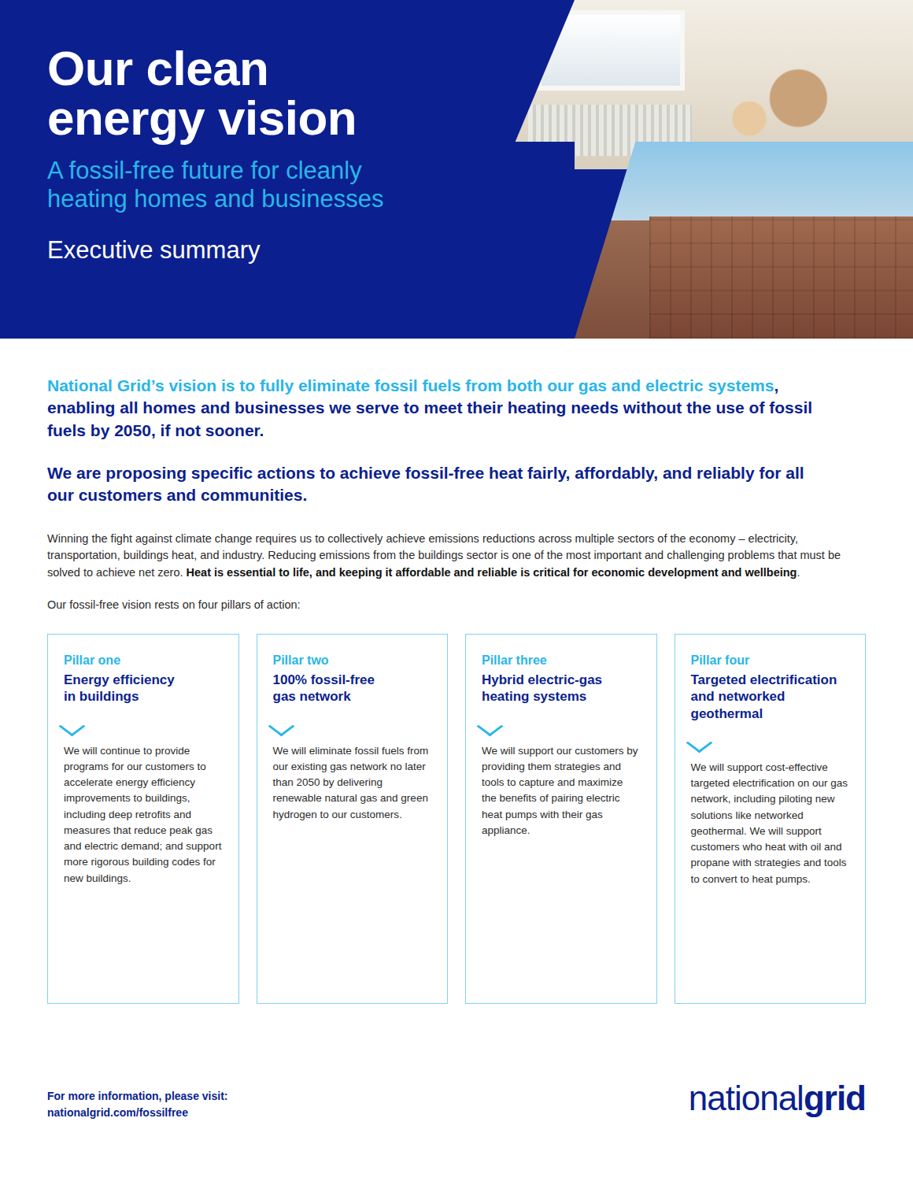Our clean
energy vision
A fossil-free future for cleanly
heating homes and businesses
Executive summary
National Grid’s vision is to fully eliminate fossil fuels from both our gas and electric systems, enabling all homes and businesses we serve to meet their heating needs without the use of fossil fuels by 2050, if not sooner.
We are proposing specific actions to achieve fossil-free heat fairly, affordably, and reliably for all our customers and communities.
Winning the fight against climate change requires us to collectively achieve emissions reductions across multiple sectors of the economy – electricity, transportation, buildings heat, and industry. Reducing emissions from the buildings sector is one of the most important and challenging problems that must be solved to achieve net zero. Heat is essential to life, and keeping it affordable and reliable is critical for economic development and wellbeing.
Our fossil-free vision rests on four pillars of action:
Pillar one
Energy efficiency
in buildings
We will continue to provide programs for our customers to accelerate energy efficiency improvements to buildings, including deep retrofits and measures that reduce peak gas and electric demand; and support more rigorous building codes for new buildings.
Pillar two
100% fossil-free
gas network
We will eliminate fossil fuels from our existing gas network no later than 2050 by delivering renewable natural gas and green hydrogen to our customers.
Pillar three
Hybrid electric-gas heating systems
We will support our customers by providing them strategies and tools to capture and maximize the benefits of pairing electric heat pumps with their gas appliance.
Pillar four
Targeted electrification and networked geothermal
We will support cost-effective targeted electrification on our gas network, including piloting new solutions like networked geothermal. We will support customers who heat with oil and propane with strategies and tools to convert to heat pumps.
For more information, please visit:
nationalgrid.com/fossilfree
nationalgrid